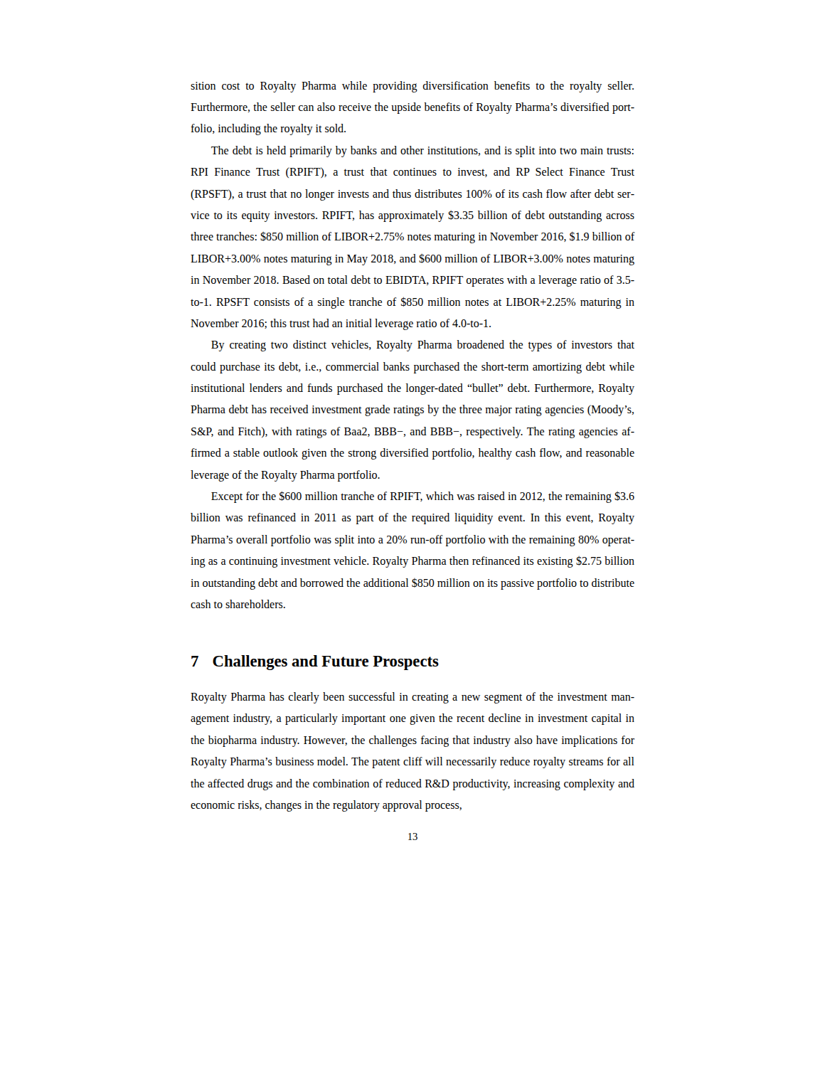sition cost to Royalty Pharma while providing diversification benefits to the royalty seller. Furthermore, the seller can also receive the upside benefits of Royalty Pharma’s diversified portfolio, including the royalty it sold.
The debt is held primarily by banks and other institutions, and is split into two main trusts: RPI Finance Trust (RPIFT), a trust that continues to invest, and RP Select Finance Trust (RPSFT), a trust that no longer invests and thus distributes 100% of its cash flow after debt service to its equity investors. RPIFT, has approximately $3.35 billion of debt outstanding across three tranches: $850 million of LIBOR+2.75% notes maturing in November 2016, $1.9 billion of LIBOR+3.00% notes maturing in May 2018, and $600 million of LIBOR+3.00% notes maturing in November 2018. Based on total debt to EBIDTA, RPIFT operates with a leverage ratio of 3.5-to-1. RPSFT consists of a single tranche of $850 million notes at LIBOR+2.25% maturing in November 2016; this trust had an initial leverage ratio of 4.0-to-1.
By creating two distinct vehicles, Royalty Pharma broadened the types of investors that could purchase its debt, i.e., commercial banks purchased the short-term amortizing debt while institutional lenders and funds purchased the longer-dated “bullet” debt. Furthermore, Royalty Pharma debt has received investment grade ratings by the three major rating agencies (Moody’s, S&P, and Fitch), with ratings of Baa2, BBB−, and BBB−, respectively. The rating agencies affirmed a stable outlook given the strong diversified portfolio, healthy cash flow, and reasonable leverage of the Royalty Pharma portfolio.
Except for the $600 million tranche of RPIFT, which was raised in 2012, the remaining $3.6 billion was refinanced in 2011 as part of the required liquidity event. In this event, Royalty Pharma’s overall portfolio was split into a 20% run-off portfolio with the remaining 80% operating as a continuing investment vehicle. Royalty Pharma then refinanced its existing $2.75 billion in outstanding debt and borrowed the additional $850 million on its passive portfolio to distribute cash to shareholders.
7 Challenges and Future Prospects
Royalty Pharma has clearly been successful in creating a new segment of the investment management industry, a particularly important one given the recent decline in investment capital in the biopharma industry. However, the challenges facing that industry also have implications for Royalty Pharma’s business model. The patent cliff will necessarily reduce royalty streams for all the affected drugs and the combination of reduced R&D productivity, increasing complexity and economic risks, changes in the regulatory approval process,
13